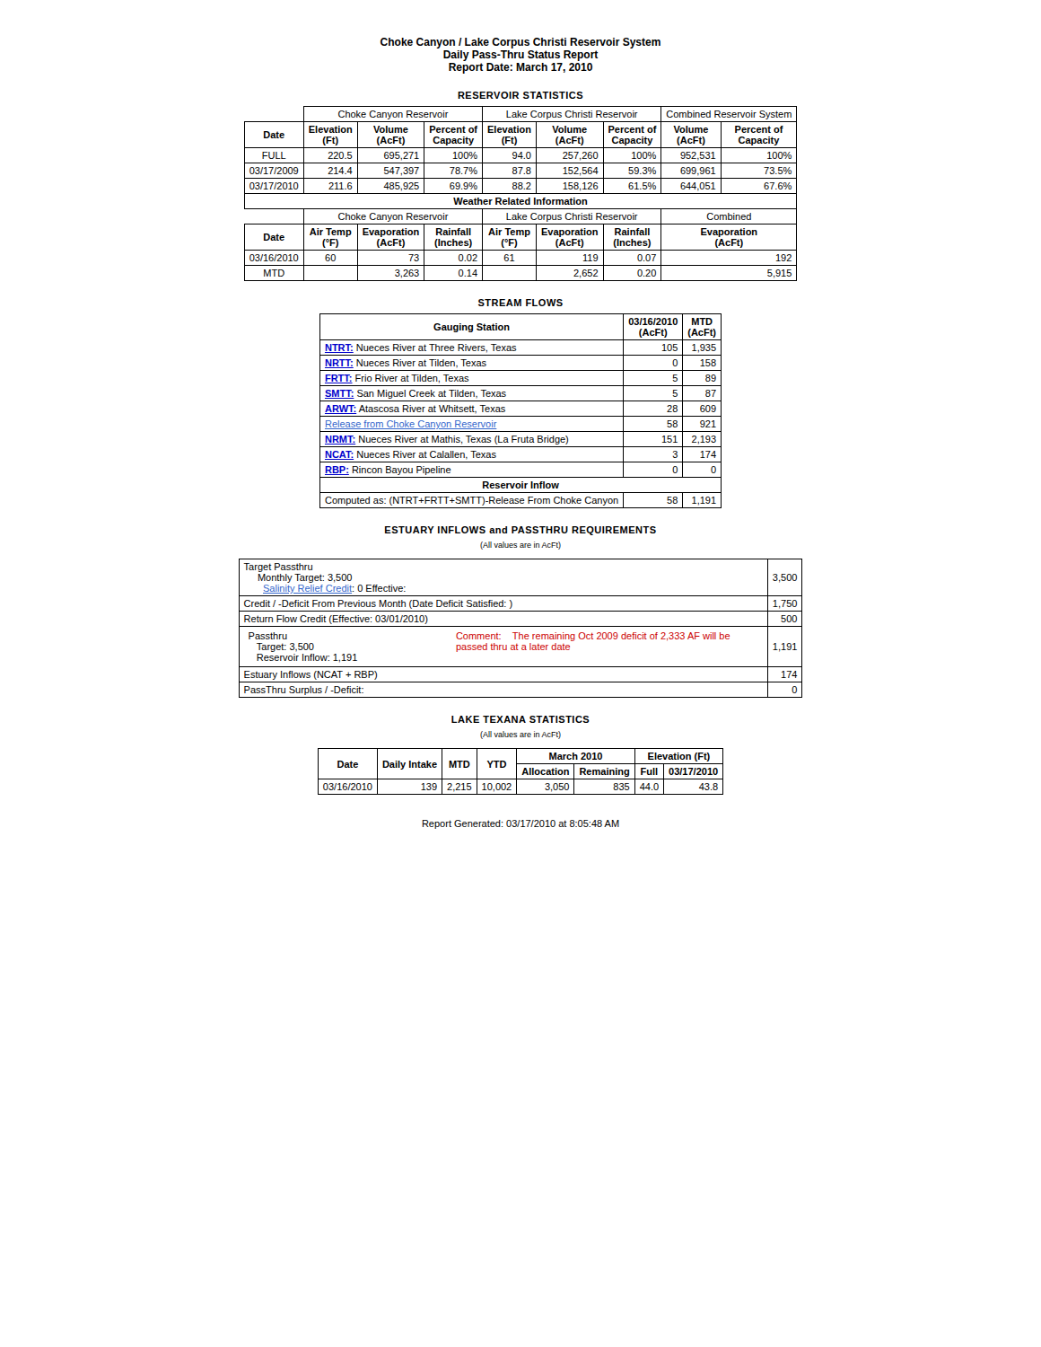Choke Canyon / Lake Corpus Christi Reservoir System
Daily Pass-Thru Status Report
Report Date: March 17, 2010
RESERVOIR STATISTICS
| | Choke Canyon Reservoir | Lake Corpus Christi Reservoir | Combined Reservoir System |
| Date | Elevation (Ft) | Volume (AcFt) | Percent of Capacity | Elevation (Ft) | Volume (AcFt) | Percent of Capacity | Volume (AcFt) | Percent of Capacity |
| FULL | 220.5 | 695,271 | 100% | 94.0 | 257,260 | 100% | 952,531 | 100% |
| 03/17/2009 | 214.4 | 547,397 | 78.7% | 87.8 | 152,564 | 59.3% | 699,961 | 73.5% |
| 03/17/2010 | 211.6 | 485,925 | 69.9% | 88.2 | 158,126 | 61.5% | 644,051 | 67.6% |
| Weather Related Information |
| | Choke Canyon Reservoir | Lake Corpus Christi Reservoir | Combined |
| Date | Air Temp (°F) | Evaporation (AcFt) | Rainfall (Inches) | Air Temp (°F) | Evaporation (AcFt) | Rainfall (Inches) | Evaporation (AcFt) |
| 03/16/2010 | 60 | 73 | 0.02 | 61 | 119 | 0.07 | 192 |
| MTD | | 3,263 | 0.14 | | 2,652 | 0.20 | 5,915 |
STREAM FLOWS
| Gauging Station | 03/16/2010 (AcFt) | MTD (AcFt) |
| --- | --- | --- |
| NTRT: Nueces River at Three Rivers, Texas | 105 | 1,935 |
| NRTT: Nueces River at Tilden, Texas | 0 | 158 |
| FRTT: Frio River at Tilden, Texas | 5 | 89 |
| SMTT: San Miguel Creek at Tilden, Texas | 5 | 87 |
| ARWT: Atascosa River at Whitsett, Texas | 28 | 609 |
| Release from Choke Canyon Reservoir | 58 | 921 |
| NRMT: Nueces River at Mathis, Texas (La Fruta Bridge) | 151 | 2,193 |
| NCAT: Nueces River at Calallen, Texas | 3 | 174 |
| RBP: Rincon Bayou Pipeline | 0 | 0 |
| Reservoir Inflow |
| Computed as: (NTRT+FRTT+SMTT)-Release From Choke Canyon | 58 | 1,191 |
ESTUARY INFLOWS and PASSTHRU REQUIREMENTS
(All values are in AcFt)
| Target Passthru Monthly Target: 3,500 Salinity Relief Credit : 0 Effective: | 3,500 |
| Credit / -Deficit From Previous Month (Date Deficit Satisfied: ) | 1,750 |
| Return Flow Credit (Effective: 03/01/2010) | 500 |
| / Passthru Target: 3,500 Reservoir Inflow: 1,191 / Comment: The remaining Oct 2009 deficit of 2,333 AF will be passed thru at a later date / | 1,191 |
| Estuary Inflows (NCAT + RBP) | 174 |
| PassThru Surplus / -Deficit: | 0 |
LAKE TEXANA STATISTICS
(All values are in AcFt)
| Date | Daily Intake | MTD | YTD | March 2010 | Elevation (Ft) |
| --- | --- | --- | --- | --- | --- |
| Allocation | Remaining | Full | 03/17/2010 |
| 03/16/2010 | 139 | 2,215 | 10,002 | 3,050 | 835 | 44.0 | 43.8 |
Report Generated: 03/17/2010 at 8:05:48 AM